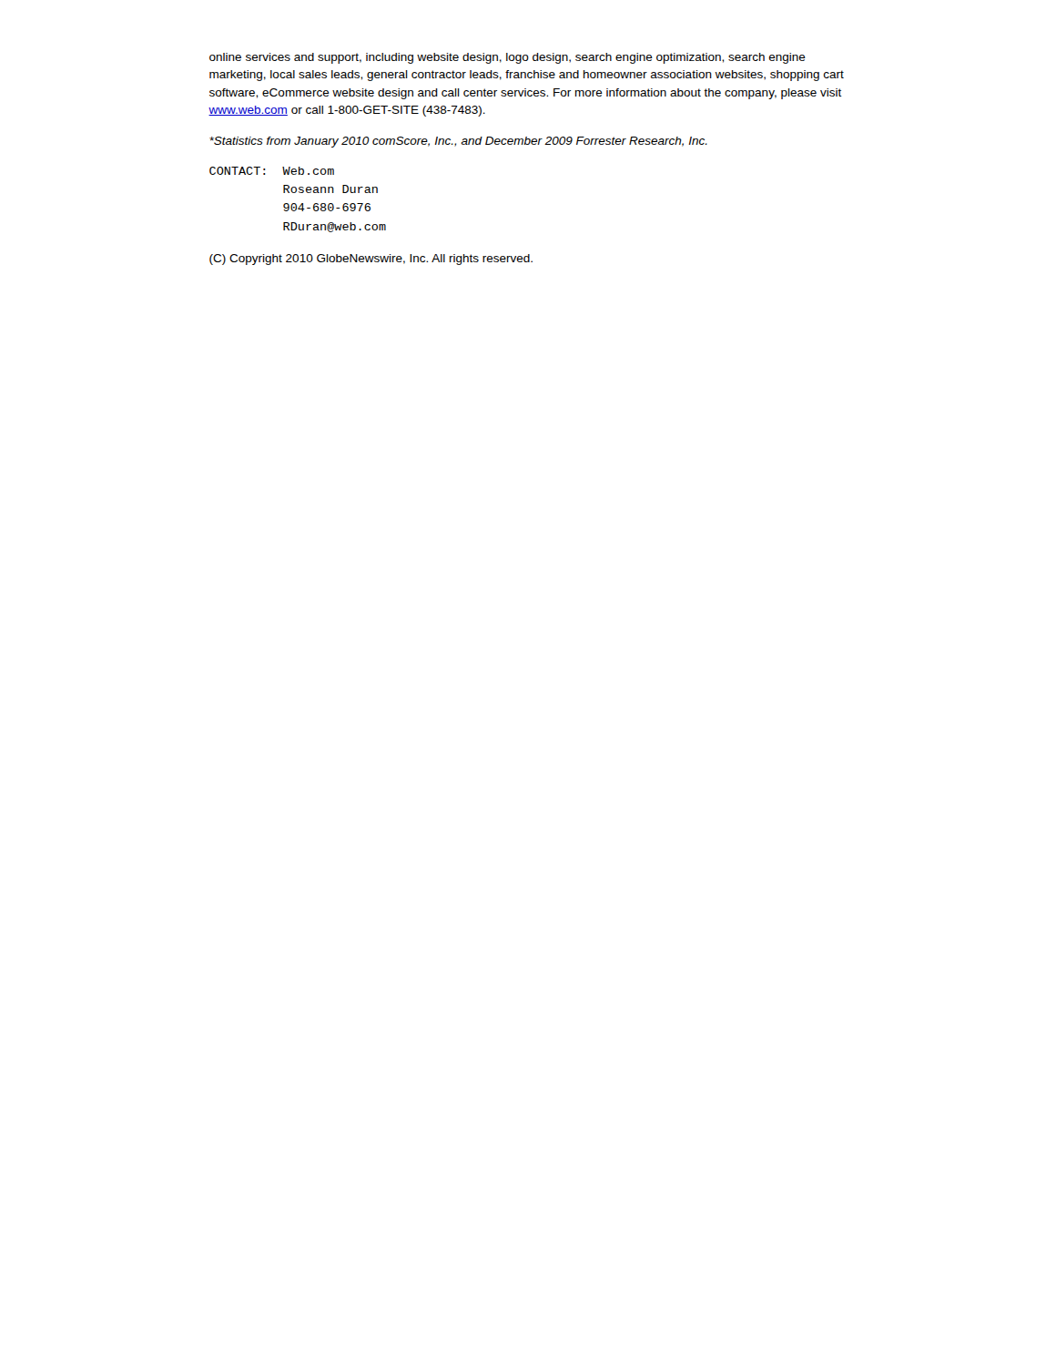online services and support, including website design, logo design, search engine optimization, search engine marketing, local sales leads, general contractor leads, franchise and homeowner association websites, shopping cart software, eCommerce website design and call center services. For more information about the company, please visit www.web.com or call 1-800-GET-SITE (438-7483).
*Statistics from January 2010 comScore, Inc., and December 2009 Forrester Research, Inc.
CONTACT: Web.com Roseann Duran 904-680-6976 RDuran@web.com
(C) Copyright 2010 GlobeNewswire, Inc. All rights reserved.